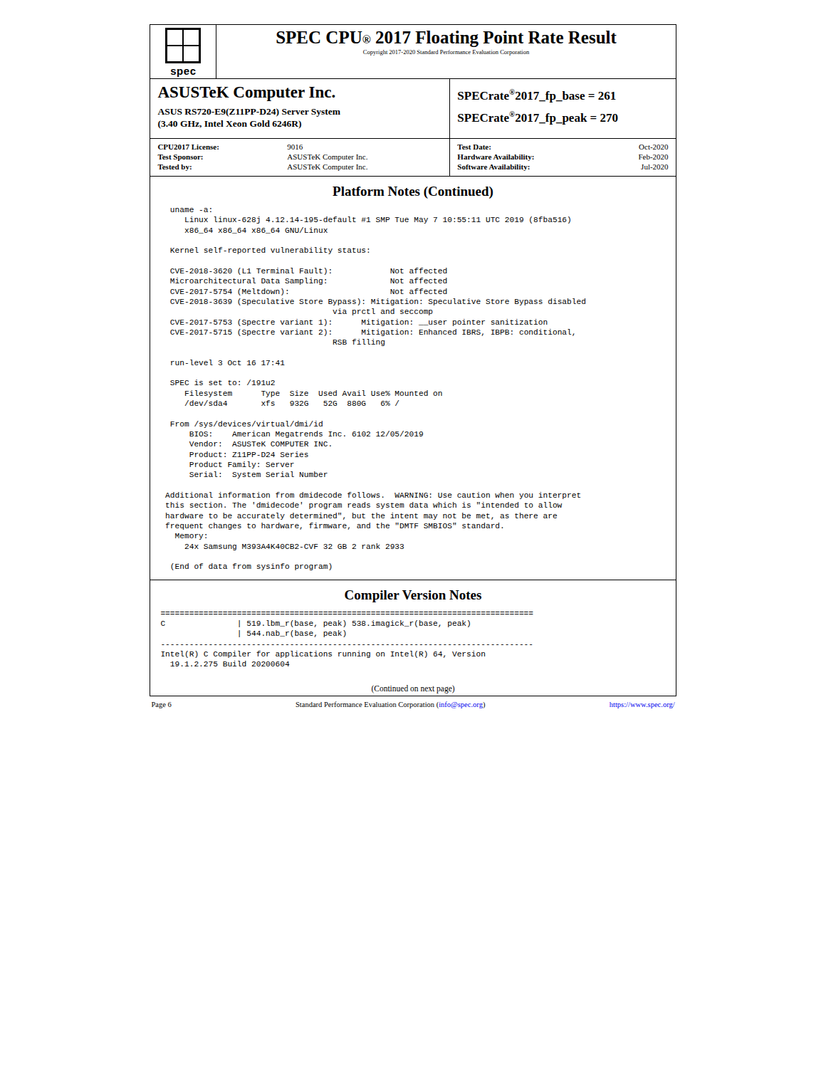spec
SPEC CPU® 2017 Floating Point Rate Result
Copyright 2017-2020 Standard Performance Evaluation Corporation
ASUSTeK Computer Inc.
ASUS RS720-E9(Z11PP-D24) Server System
(3.40 GHz, Intel Xeon Gold 6246R)
SPECrate®2017_fp_base = 261
SPECrate®2017_fp_peak = 270
| CPU2017 License: | 9016 |
| Test Sponsor: | ASUSTeK Computer Inc. |
| Tested by: | ASUSTeK Computer Inc. |
| Test Date: | Oct-2020 |
| Hardware Availability: | Feb-2020 |
| Software Availability: | Jul-2020 |
Platform Notes (Continued)
  uname -a:
     Linux linux-628j 4.12.14-195-default #1 SMP Tue May 7 10:55:11 UTC 2019 (8fba516)
     x86_64 x86_64 x86_64 GNU/Linux

  Kernel self-reported vulnerability status:

  CVE-2018-3620 (L1 Terminal Fault):            Not affected
  Microarchitectural Data Sampling:             Not affected
  CVE-2017-5754 (Meltdown):                     Not affected
  CVE-2018-3639 (Speculative Store Bypass): Mitigation: Speculative Store Bypass disabled
                                    via prctl and seccomp
  CVE-2017-5753 (Spectre variant 1):      Mitigation: __user pointer sanitization
  CVE-2017-5715 (Spectre variant 2):      Mitigation: Enhanced IBRS, IBPB: conditional,
                                    RSB filling

  run-level 3 Oct 16 17:41

  SPEC is set to: /191u2
     Filesystem      Type  Size  Used Avail Use% Mounted on
     /dev/sda4       xfs   932G   52G  880G   6% /

  From /sys/devices/virtual/dmi/id
      BIOS:    American Megatrends Inc. 6102 12/05/2019
      Vendor:  ASUSTeK COMPUTER INC.
      Product: Z11PP-D24 Series
      Product Family: Server
      Serial:  System Serial Number

 Additional information from dmidecode follows.  WARNING: Use caution when you interpret
 this section. The 'dmidecode' program reads system data which is "intended to allow
 hardware to be accurately determined", but the intent may not be met, as there are
 frequent changes to hardware, firmware, and the "DMTF SMBIOS" standard.
   Memory:
     24x Samsung M393A4K40CB2-CVF 32 GB 2 rank 2933

  (End of data from sysinfo program)
Compiler Version Notes
==============================================================================
C               | 519.lbm_r(base, peak) 538.imagick_r(base, peak)
                | 544.nab_r(base, peak)
------------------------------------------------------------------------------
Intel(R) C Compiler for applications running on Intel(R) 64, Version
  19.1.2.275 Build 20200604
(Continued on next page)
Page 6
Standard Performance Evaluation Corporation (info@spec.org)
https://www.spec.org/